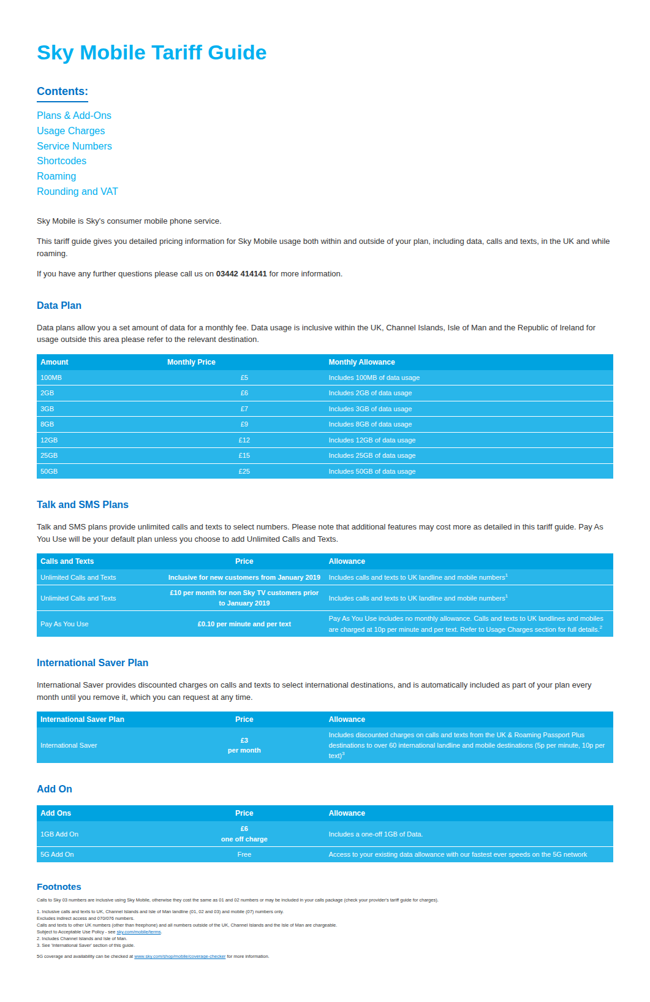Sky Mobile Tariff Guide
Contents:
Plans & Add-Ons
Usage Charges
Service Numbers
Shortcodes
Roaming
Rounding and VAT
Sky Mobile is Sky's consumer mobile phone service.
This tariff guide gives you detailed pricing information for Sky Mobile usage both within and outside of your plan, including data, calls and texts, in the UK and while roaming.
If you have any further questions please call us on 03442 414141 for more information.
Data Plan
Data plans allow you a set amount of data for a monthly fee. Data usage is inclusive within the UK, Channel Islands, Isle of Man and the Republic of Ireland for usage outside this area please refer to the relevant destination.
| Amount | Monthly Price | Monthly Allowance |
| --- | --- | --- |
| 100MB | £5 | Includes 100MB of data usage |
| 2GB | £6 | Includes 2GB of data usage |
| 3GB | £7 | Includes 3GB of data usage |
| 8GB | £9 | Includes 8GB of data usage |
| 12GB | £12 | Includes 12GB of data usage |
| 25GB | £15 | Includes 25GB of data usage |
| 50GB | £25 | Includes 50GB of data usage |
Talk and SMS Plans
Talk and SMS plans provide unlimited calls and texts to select numbers. Please note that additional features may cost more as detailed in this tariff guide. Pay As You Use will be your default plan unless you choose to add Unlimited Calls and Texts.
| Calls and Texts | Price | Allowance |
| --- | --- | --- |
| Unlimited Calls and Texts | Inclusive for new customers from January 2019 | Includes calls and texts to UK landline and mobile numbers 1 |
| Unlimited Calls and Texts | £10 per month for non Sky TV customers prior to January 2019 | Includes calls and texts to UK landline and mobile numbers 1 |
| Pay As You Use | £0.10 per minute and per text | Pay As You Use includes no monthly allowance. Calls and texts to UK landlines and mobiles are charged at 10p per minute and per text. Refer to Usage Charges section for full details. 2 |
International Saver Plan
International Saver provides discounted charges on calls and texts to select international destinations, and is automatically included as part of your plan every month until you remove it, which you can request at any time.
| International Saver Plan | Price | Allowance |
| --- | --- | --- |
| International Saver | £3 per month | Includes discounted charges on calls and texts from the UK & Roaming Passport Plus destinations to over 60 international landline and mobile destinations (5p per minute, 10p per text) 3 |
Add On
| Add Ons | Price | Allowance |
| --- | --- | --- |
| 1GB Add On | £6 one off charge | Includes a one-off 1GB of Data. |
| 5G Add On | Free | Access to your existing data allowance with our fastest ever speeds on the 5G network |
Footnotes
Calls to Sky 03 numbers are inclusive using Sky Mobile, otherwise they cost the same as 01 and 02 numbers or may be included in your calls package (check your provider's tariff guide for charges).
1. Inclusive calls and texts to UK, Channel Islands and Isle of Man landline (01, 02 and 03) and mobile (07) numbers only.
Excludes indirect access and 070/076 numbers.
Calls and texts to other UK numbers (other than freephone) and all numbers outside of the UK, Channel Islands and the Isle of Man are chargeable.
Subject to Acceptable Use Policy - see sky.com/mobile/terms.
2. Includes Channel Islands and Isle of Man.
3. See 'International Saver' section of this guide.
5G coverage and availability can be checked at www.sky.com/shop/mobile/coverage-checker for more information.